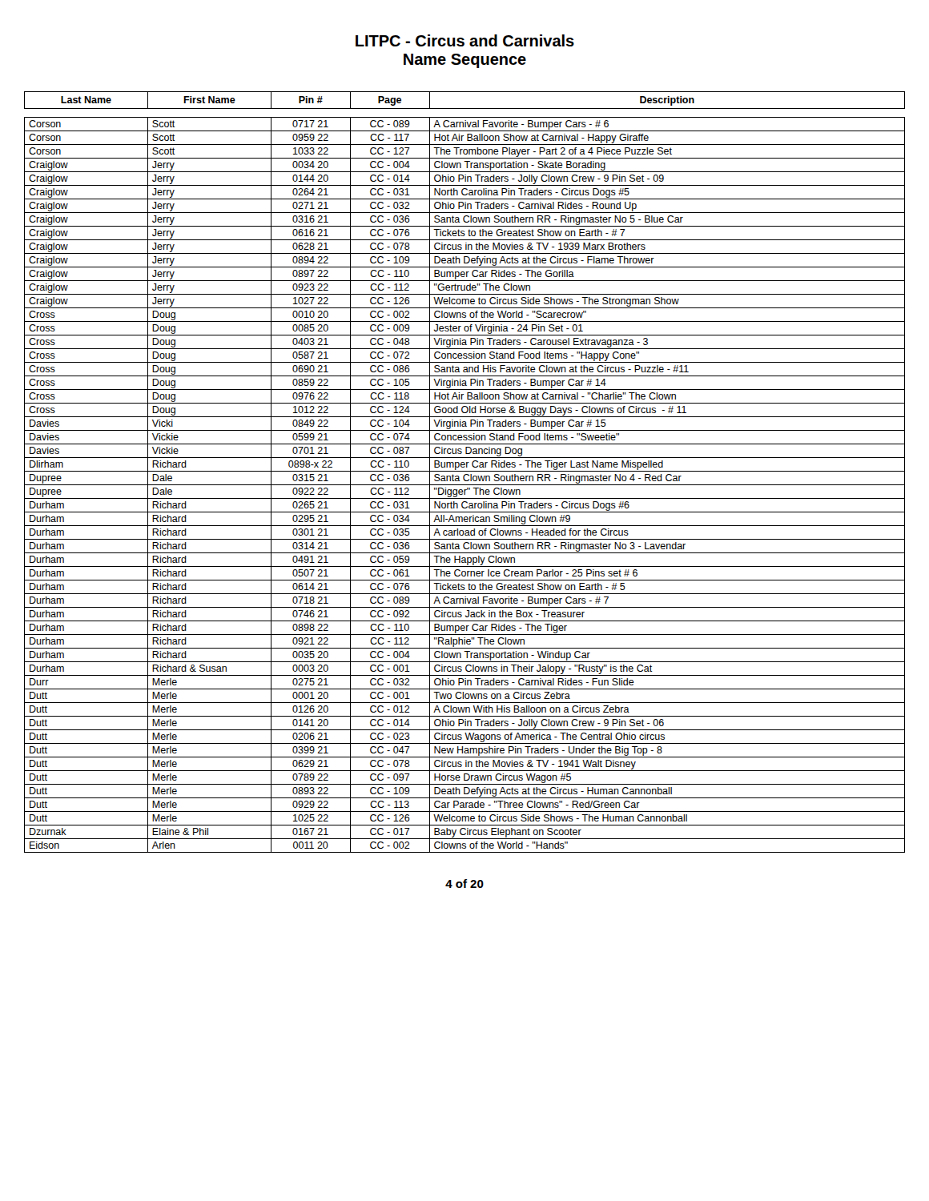LITPC - Circus and Carnivals
Name Sequence
| Last Name | First Name | Pin # | Page | Description |
| --- | --- | --- | --- | --- |
| Corson | Scott | 0717 21 | CC - 089 | A Carnival Favorite - Bumper Cars - # 6 |
| Corson | Scott | 0959 22 | CC - 117 | Hot Air Balloon Show at Carnival - Happy Giraffe |
| Corson | Scott | 1033 22 | CC - 127 | The Trombone Player - Part 2 of a 4 Piece Puzzle Set |
| Craiglow | Jerry | 0034 20 | CC - 004 | Clown Transportation - Skate Borading |
| Craiglow | Jerry | 0144 20 | CC - 014 | Ohio Pin Traders - Jolly Clown Crew - 9 Pin Set - 09 |
| Craiglow | Jerry | 0264 21 | CC - 031 | North Carolina Pin Traders - Circus Dogs #5 |
| Craiglow | Jerry | 0271 21 | CC - 032 | Ohio Pin Traders - Carnival Rides - Round Up |
| Craiglow | Jerry | 0316 21 | CC - 036 | Santa Clown Southern RR - Ringmaster No 5 - Blue Car |
| Craiglow | Jerry | 0616 21 | CC - 076 | Tickets to the Greatest Show on Earth - # 7 |
| Craiglow | Jerry | 0628 21 | CC - 078 | Circus in the Movies & TV - 1939 Marx Brothers |
| Craiglow | Jerry | 0894 22 | CC - 109 | Death Defying Acts at the Circus - Flame Thrower |
| Craiglow | Jerry | 0897 22 | CC - 110 | Bumper Car Rides - The Gorilla |
| Craiglow | Jerry | 0923 22 | CC - 112 | "Gertrude" The Clown |
| Craiglow | Jerry | 1027 22 | CC - 126 | Welcome to Circus Side Shows - The Strongman Show |
| Cross | Doug | 0010 20 | CC - 002 | Clowns of the World - "Scarecrow" |
| Cross | Doug | 0085 20 | CC - 009 | Jester of Virginia - 24 Pin Set - 01 |
| Cross | Doug | 0403 21 | CC - 048 | Virginia Pin Traders - Carousel Extravaganza - 3 |
| Cross | Doug | 0587 21 | CC - 072 | Concession Stand Food Items - "Happy Cone" |
| Cross | Doug | 0690 21 | CC - 086 | Santa and His Favorite Clown at the Circus - Puzzle - #11 |
| Cross | Doug | 0859 22 | CC - 105 | Virginia Pin Traders - Bumper Car # 14 |
| Cross | Doug | 0976 22 | CC - 118 | Hot Air Balloon Show at Carnival - "Charlie" The Clown |
| Cross | Doug | 1012 22 | CC - 124 | Good Old Horse & Buggy Days - Clowns of Circus - # 11 |
| Davies | Vicki | 0849 22 | CC - 104 | Virginia Pin Traders - Bumper Car # 15 |
| Davies | Vickie | 0599 21 | CC - 074 | Concession Stand Food Items - "Sweetie" |
| Davies | Vickie | 0701 21 | CC - 087 | Circus Dancing Dog |
| Dlirham | Richard | 0898-x 22 | CC - 110 | Bumper Car Rides - The Tiger Last Name Mispelled |
| Dupree | Dale | 0315 21 | CC - 036 | Santa Clown Southern RR - Ringmaster No 4 - Red Car |
| Dupree | Dale | 0922 22 | CC - 112 | "Digger" The Clown |
| Durham | Richard | 0265 21 | CC - 031 | North Carolina Pin Traders - Circus Dogs #6 |
| Durham | Richard | 0295 21 | CC - 034 | All-American Smiling Clown #9 |
| Durham | Richard | 0301 21 | CC - 035 | A carload of Clowns - Headed for the Circus |
| Durham | Richard | 0314 21 | CC - 036 | Santa Clown Southern RR - Ringmaster No 3 - Lavendar |
| Durham | Richard | 0491 21 | CC - 059 | The Happly Clown |
| Durham | Richard | 0507 21 | CC - 061 | The Corner Ice Cream Parlor - 25 Pins set # 6 |
| Durham | Richard | 0614 21 | CC - 076 | Tickets to the Greatest Show on Earth - # 5 |
| Durham | Richard | 0718 21 | CC - 089 | A Carnival Favorite - Bumper Cars - # 7 |
| Durham | Richard | 0746 21 | CC - 092 | Circus Jack in the Box - Treasurer |
| Durham | Richard | 0898 22 | CC - 110 | Bumper Car Rides - The Tiger |
| Durham | Richard | 0921 22 | CC - 112 | "Ralphie" The Clown |
| Durham | Richard | 0035 20 | CC - 004 | Clown Transportation - Windup Car |
| Durham | Richard & Susan | 0003 20 | CC - 001 | Circus Clowns in Their Jalopy - "Rusty" is the Cat |
| Durr | Merle | 0275 21 | CC - 032 | Ohio Pin Traders - Carnival Rides - Fun Slide |
| Dutt | Merle | 0001 20 | CC - 001 | Two Clowns on a Circus Zebra |
| Dutt | Merle | 0126 20 | CC - 012 | A Clown With His Balloon on a Circus Zebra |
| Dutt | Merle | 0141 20 | CC - 014 | Ohio Pin Traders - Jolly Clown Crew - 9 Pin Set - 06 |
| Dutt | Merle | 0206 21 | CC - 023 | Circus Wagons of America - The Central Ohio circus |
| Dutt | Merle | 0399 21 | CC - 047 | New Hampshire Pin Traders - Under the Big Top - 8 |
| Dutt | Merle | 0629 21 | CC - 078 | Circus in the Movies & TV - 1941 Walt Disney |
| Dutt | Merle | 0789 22 | CC - 097 | Horse Drawn Circus Wagon #5 |
| Dutt | Merle | 0893 22 | CC - 109 | Death Defying Acts at the Circus - Human Cannonball |
| Dutt | Merle | 0929 22 | CC - 113 | Car Parade - "Three Clowns" - Red/Green Car |
| Dutt | Merle | 1025 22 | CC - 126 | Welcome to Circus Side Shows - The Human Cannonball |
| Dzurnak | Elaine & Phil | 0167 21 | CC - 017 | Baby Circus Elephant on Scooter |
| Eidson | Arlen | 0011 20 | CC - 002 | Clowns of the World - "Hands" |
4 of 20